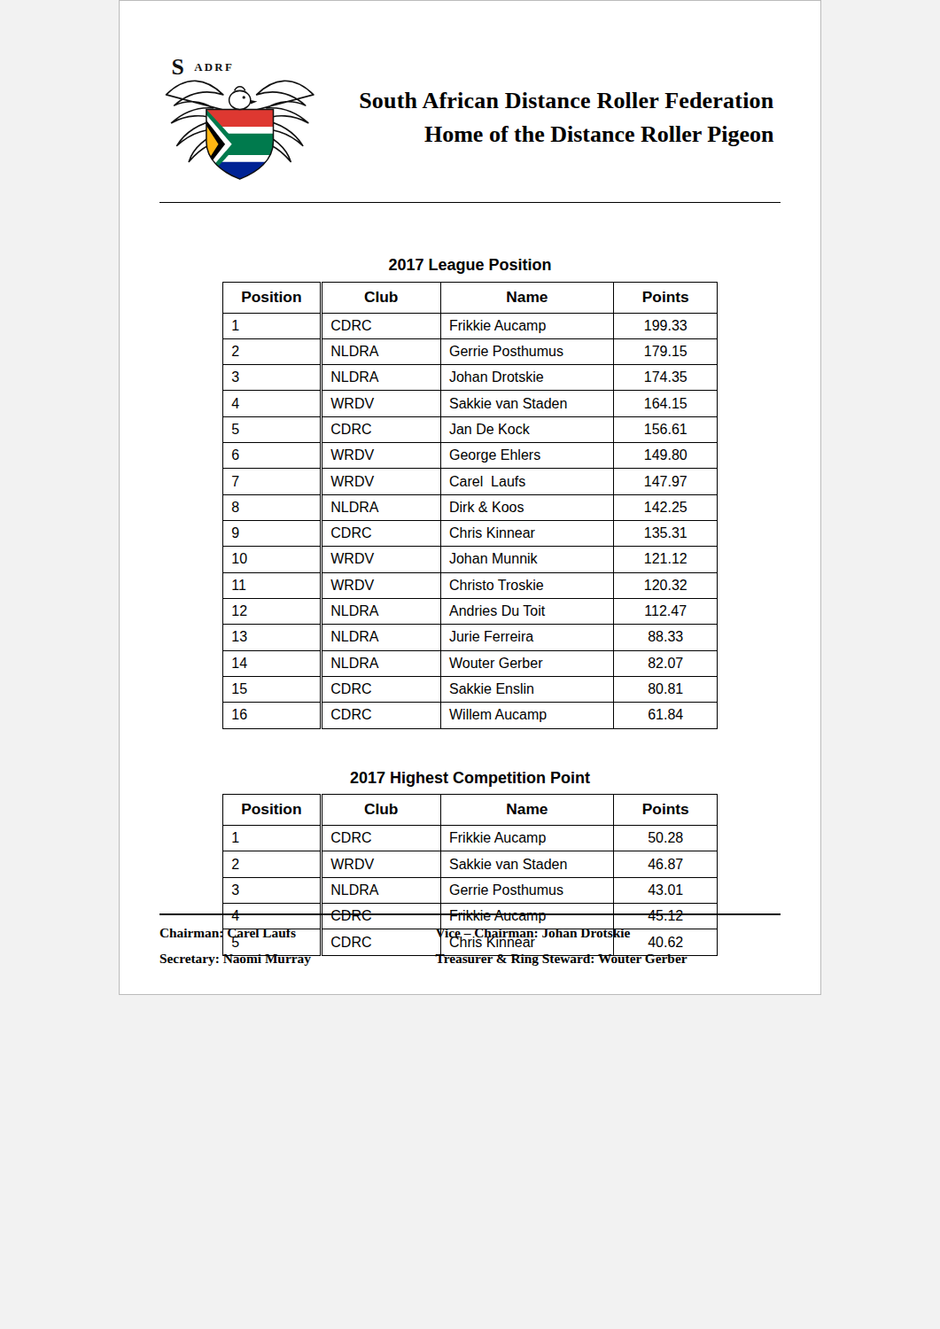S ADRF SOUTH AFRICAN DISTANCE ROLLER FEDERATION
South African Distance Roller Federation
Home of the Distance Roller Pigeon
2017 League Position
| Position | Club | Name | Points |
| --- | --- | --- | --- |
| 1 | CDRC | Frikkie Aucamp | 199.33 |
| 2 | NLDRA | Gerrie Posthumus | 179.15 |
| 3 | NLDRA | Johan Drotskie | 174.35 |
| 4 | WRDV | Sakkie van Staden | 164.15 |
| 5 | CDRC | Jan De Kock | 156.61 |
| 6 | WRDV | George Ehlers | 149.80 |
| 7 | WRDV | Carel Laufs | 147.97 |
| 8 | NLDRA | Dirk & Koos | 142.25 |
| 9 | CDRC | Chris Kinnear | 135.31 |
| 10 | WRDV | Johan Munnik | 121.12 |
| 11 | WRDV | Christo Troskie | 120.32 |
| 12 | NLDRA | Andries Du Toit | 112.47 |
| 13 | NLDRA | Jurie Ferreira | 88.33 |
| 14 | NLDRA | Wouter Gerber | 82.07 |
| 15 | CDRC | Sakkie Enslin | 80.81 |
| 16 | CDRC | Willem Aucamp | 61.84 |
2017 Highest Competition Point
| Position | Club | Name | Points |
| --- | --- | --- | --- |
| 1 | CDRC | Frikkie Aucamp | 50.28 |
| 2 | WRDV | Sakkie van Staden | 46.87 |
| 3 | NLDRA | Gerrie Posthumus | 43.01 |
| 4 | CDRC | Frikkie Aucamp | 45.12 |
| 5 | CDRC | Chris Kinnear | 40.62 |
Chairman: Carel Laufs
Vice – Chairman: Johan Drotskie
Secretary: Naomi Murray
Treasurer & Ring Steward: Wouter Gerber